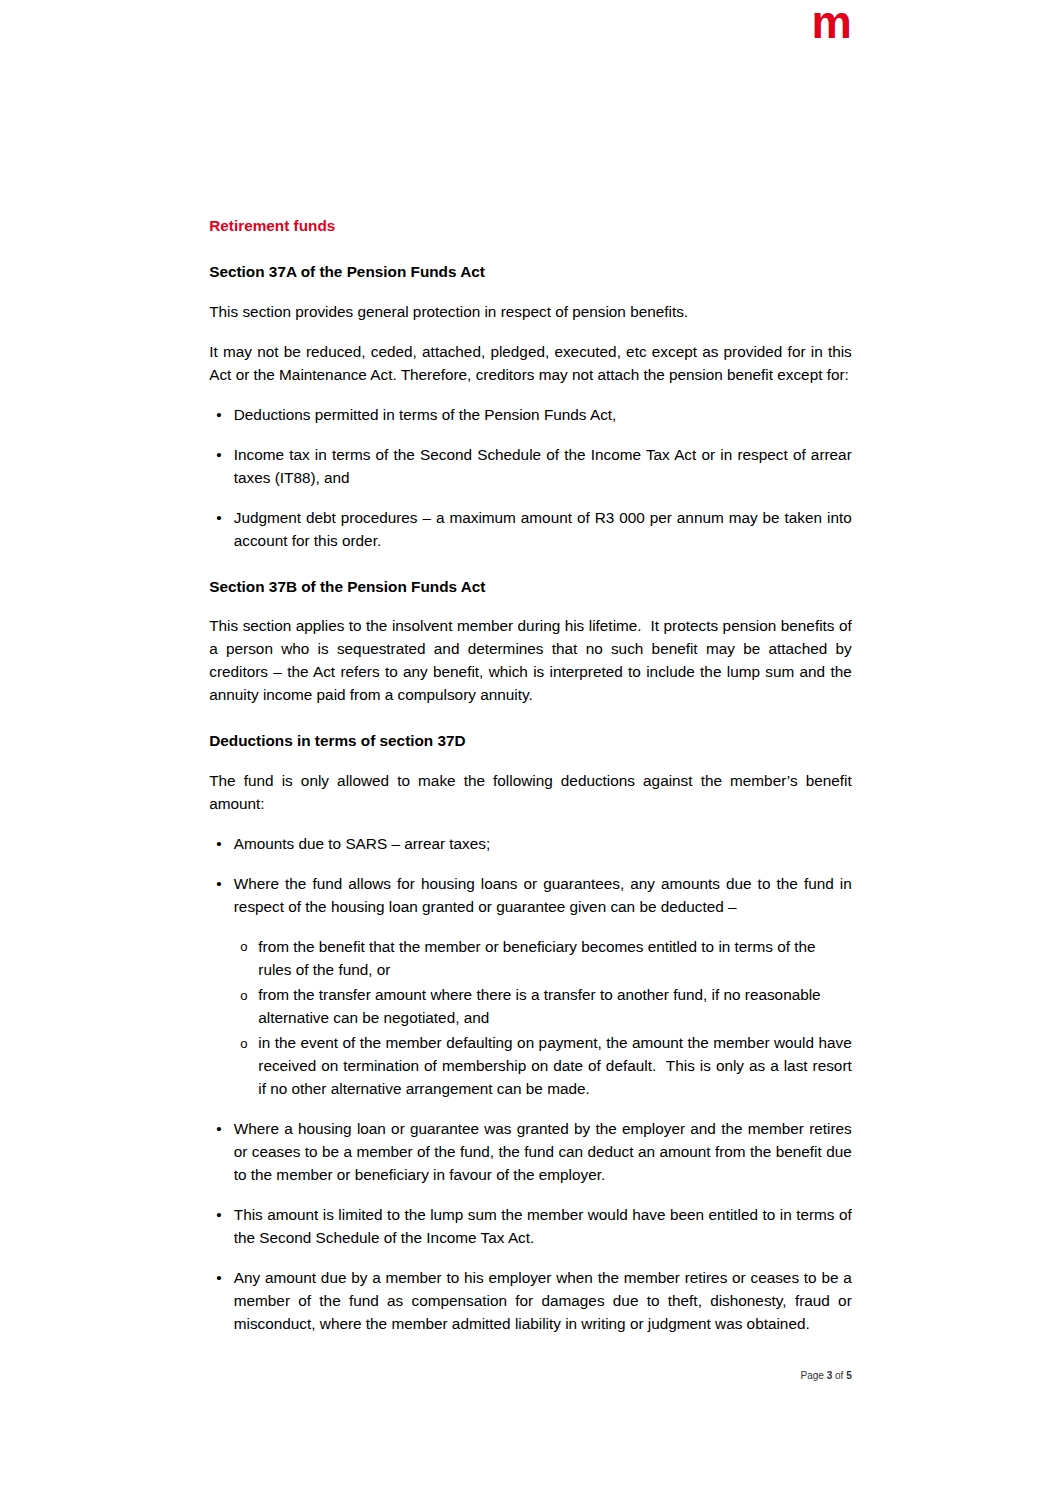m
Retirement funds
Section 37A of the Pension Funds Act
This section provides general protection in respect of pension benefits.
It may not be reduced, ceded, attached, pledged, executed, etc except as provided for in this Act or the Maintenance Act. Therefore, creditors may not attach the pension benefit except for:
Deductions permitted in terms of the Pension Funds Act,
Income tax in terms of the Second Schedule of the Income Tax Act or in respect of arrear taxes (IT88), and
Judgment debt procedures – a maximum amount of R3 000 per annum may be taken into account for this order.
Section 37B of the Pension Funds Act
This section applies to the insolvent member during his lifetime. It protects pension benefits of a person who is sequestrated and determines that no such benefit may be attached by creditors – the Act refers to any benefit, which is interpreted to include the lump sum and the annuity income paid from a compulsory annuity.
Deductions in terms of section 37D
The fund is only allowed to make the following deductions against the member’s benefit amount:
Amounts due to SARS – arrear taxes;
Where the fund allows for housing loans or guarantees, any amounts due to the fund in respect of the housing loan granted or guarantee given can be deducted –
from the benefit that the member or beneficiary becomes entitled to in terms of the rules of the fund, or
from the transfer amount where there is a transfer to another fund, if no reasonable alternative can be negotiated, and
in the event of the member defaulting on payment, the amount the member would have received on termination of membership on date of default. This is only as a last resort if no other alternative arrangement can be made.
Where a housing loan or guarantee was granted by the employer and the member retires or ceases to be a member of the fund, the fund can deduct an amount from the benefit due to the member or beneficiary in favour of the employer.
This amount is limited to the lump sum the member would have been entitled to in terms of the Second Schedule of the Income Tax Act.
Any amount due by a member to his employer when the member retires or ceases to be a member of the fund as compensation for damages due to theft, dishonesty, fraud or misconduct, where the member admitted liability in writing or judgment was obtained.
Page 3 of 5